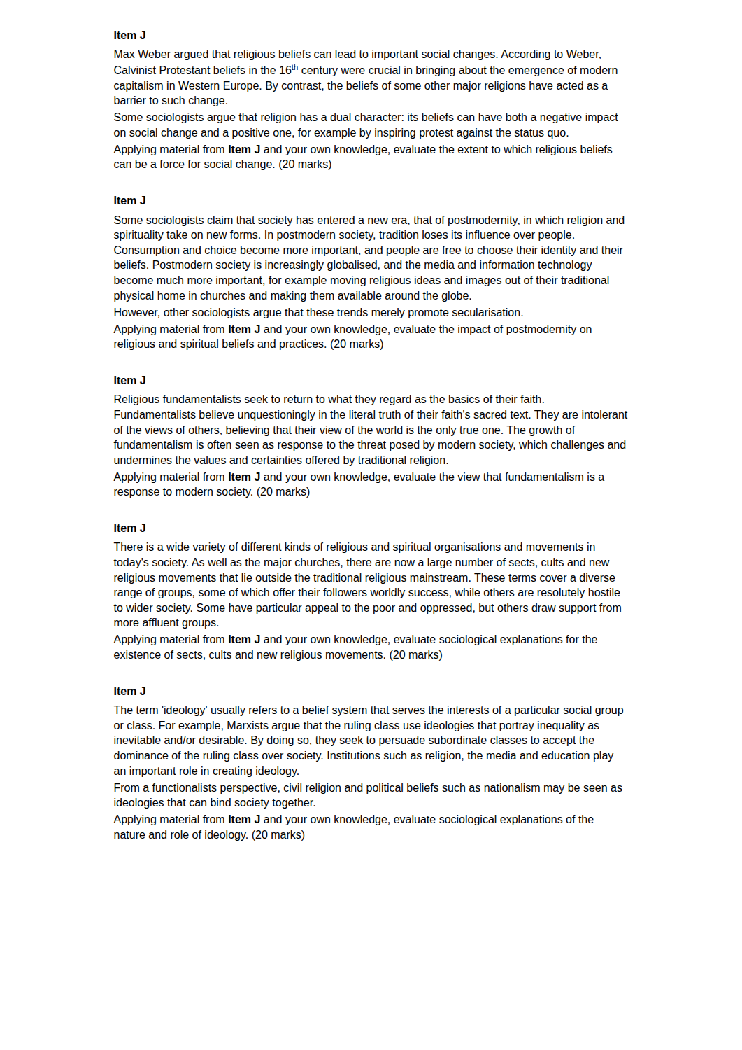Item J
Max Weber argued that religious beliefs can lead to important social changes. According to Weber, Calvinist Protestant beliefs in the 16th century were crucial in bringing about the emergence of modern capitalism in Western Europe. By contrast, the beliefs of some other major religions have acted as a barrier to such change.
Some sociologists argue that religion has a dual character: its beliefs can have both a negative impact on social change and a positive one, for example by inspiring protest against the status quo.
Applying material from Item J and your own knowledge, evaluate the extent to which religious beliefs can be a force for social change. (20 marks)
Item J
Some sociologists claim that society has entered a new era, that of postmodernity, in which religion and spirituality take on new forms. In postmodern society, tradition loses its influence over people. Consumption and choice become more important, and people are free to choose their identity and their beliefs. Postmodern society is increasingly globalised, and the media and information technology become much more important, for example moving religious ideas and images out of their traditional physical home in churches and making them available around the globe.
However, other sociologists argue that these trends merely promote secularisation.
Applying material from Item J and your own knowledge, evaluate the impact of postmodernity on religious and spiritual beliefs and practices. (20 marks)
Item J
Religious fundamentalists seek to return to what they regard as the basics of their faith. Fundamentalists believe unquestioningly in the literal truth of their faith's sacred text. They are intolerant of the views of others, believing that their view of the world is the only true one. The growth of fundamentalism is often seen as response to the threat posed by modern society, which challenges and undermines the values and certainties offered by traditional religion.
Applying material from Item J and your own knowledge, evaluate the view that fundamentalism is a response to modern society. (20 marks)
Item J
There is a wide variety of different kinds of religious and spiritual organisations and movements in today's society. As well as the major churches, there are now a large number of sects, cults and new religious movements that lie outside the traditional religious mainstream. These terms cover a diverse range of groups, some of which offer their followers worldly success, while others are resolutely hostile to wider society. Some have particular appeal to the poor and oppressed, but others draw support from more affluent groups.
Applying material from Item J and your own knowledge, evaluate sociological explanations for the existence of sects, cults and new religious movements. (20 marks)
Item J
The term 'ideology' usually refers to a belief system that serves the interests of a particular social group or class. For example, Marxists argue that the ruling class use ideologies that portray inequality as inevitable and/or desirable. By doing so, they seek to persuade subordinate classes to accept the dominance of the ruling class over society. Institutions such as religion, the media and education play an important role in creating ideology.
From a functionalists perspective, civil religion and political beliefs such as nationalism may be seen as ideologies that can bind society together.
Applying material from Item J and your own knowledge, evaluate sociological explanations of the nature and role of ideology. (20 marks)